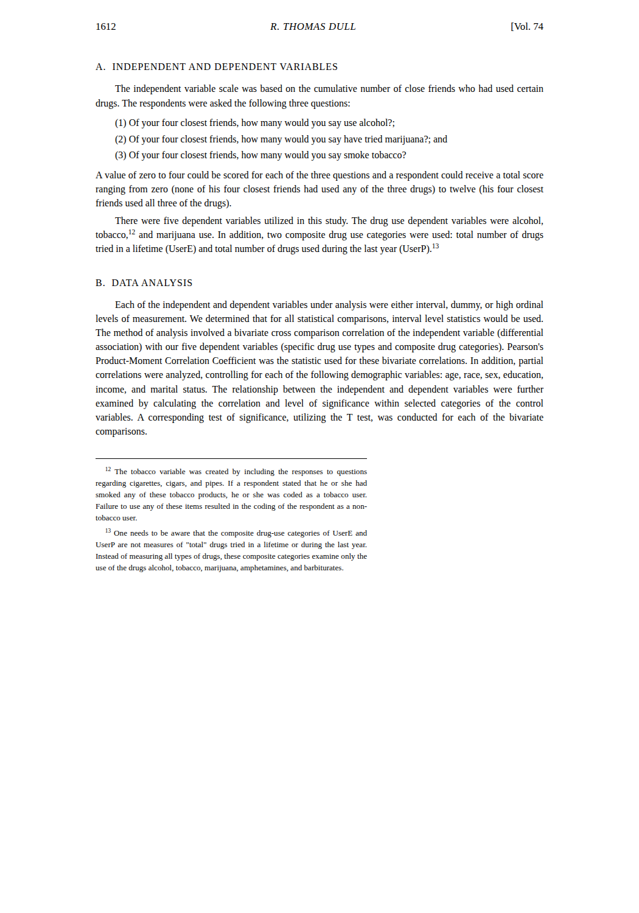1612 R. Thomas Dull [Vol. 74
A. Independent and Dependent Variables
The independent variable scale was based on the cumulative number of close friends who had used certain drugs. The respondents were asked the following three questions:
(1) Of your four closest friends, how many would you say use alcohol?;
(2) Of your four closest friends, how many would you say have tried marijuana?; and
(3) Of your four closest friends, how many would you say smoke tobacco?
A value of zero to four could be scored for each of the three questions and a respondent could receive a total score ranging from zero (none of his four closest friends had used any of the three drugs) to twelve (his four closest friends used all three of the drugs).
There were five dependent variables utilized in this study. The drug use dependent variables were alcohol, tobacco,12 and marijuana use. In addition, two composite drug use categories were used: total number of drugs tried in a lifetime (UserE) and total number of drugs used during the last year (UserP).13
B. Data Analysis
Each of the independent and dependent variables under analysis were either interval, dummy, or high ordinal levels of measurement. We determined that for all statistical comparisons, interval level statistics would be used. The method of analysis involved a bivariate cross comparison correlation of the independent variable (differential association) with our five dependent variables (specific drug use types and composite drug categories). Pearson's Product-Moment Correlation Coefficient was the statistic used for these bivariate correlations. In addition, partial correlations were analyzed, controlling for each of the following demographic variables: age, race, sex, education, income, and marital status. The relationship between the independent and dependent variables were further examined by calculating the correlation and level of significance within selected categories of the control variables. A corresponding test of significance, utilizing the T test, was conducted for each of the bivariate comparisons.
12 The tobacco variable was created by including the responses to questions regarding cigarettes, cigars, and pipes. If a respondent stated that he or she had smoked any of these tobacco products, he or she was coded as a tobacco user. Failure to use any of these items resulted in the coding of the respondent as a non-tobacco user.
13 One needs to be aware that the composite drug-use categories of UserE and UserP are not measures of "total" drugs tried in a lifetime or during the last year. Instead of measuring all types of drugs, these composite categories examine only the use of the drugs alcohol, tobacco, marijuana, amphetamines, and barbiturates.